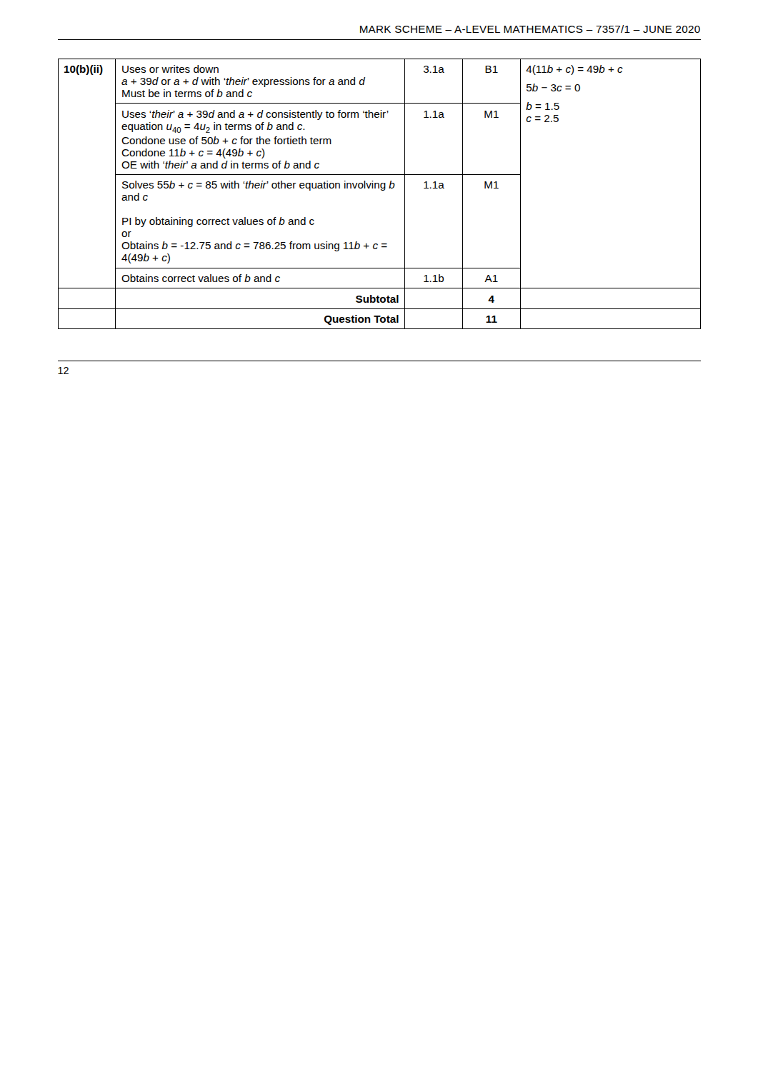MARK SCHEME – A-LEVEL MATHEMATICS – 7357/1 – JUNE 2020
| 10(b)(ii) | Uses or writes down a + 39 d or a + d with ‘ their ’ expressions for a and d Must be in terms of b and c | 3.1a | B1 | 4(11 b + c ) = 49 b + c 5 b − 3 c = 0 b = 1.5 c = 2.5 |
| Uses ‘ their ’ a + 39 d and a + d consistently to form ‘their’ equation u 40 = 4 u 2 in terms of b and c . Condone use of 50 b + c for the fortieth term Condone 11 b + c = 4(49 b + c ) OE with ‘ their ’ a and d in terms of b and c | 1.1a | M1 |
| Solves 55 b + c = 85 with ‘ their ’ other equation involving b and c PI by obtaining correct values of b and c or Obtains b = -12.75 and c = 786.25 from using 11 b + c = 4(49 b + c ) | 1.1a | M1 |
| Obtains correct values of b and c | 1.1b | A1 |
| | Subtotal | | 4 | |
| | Question Total | | 11 | |
12